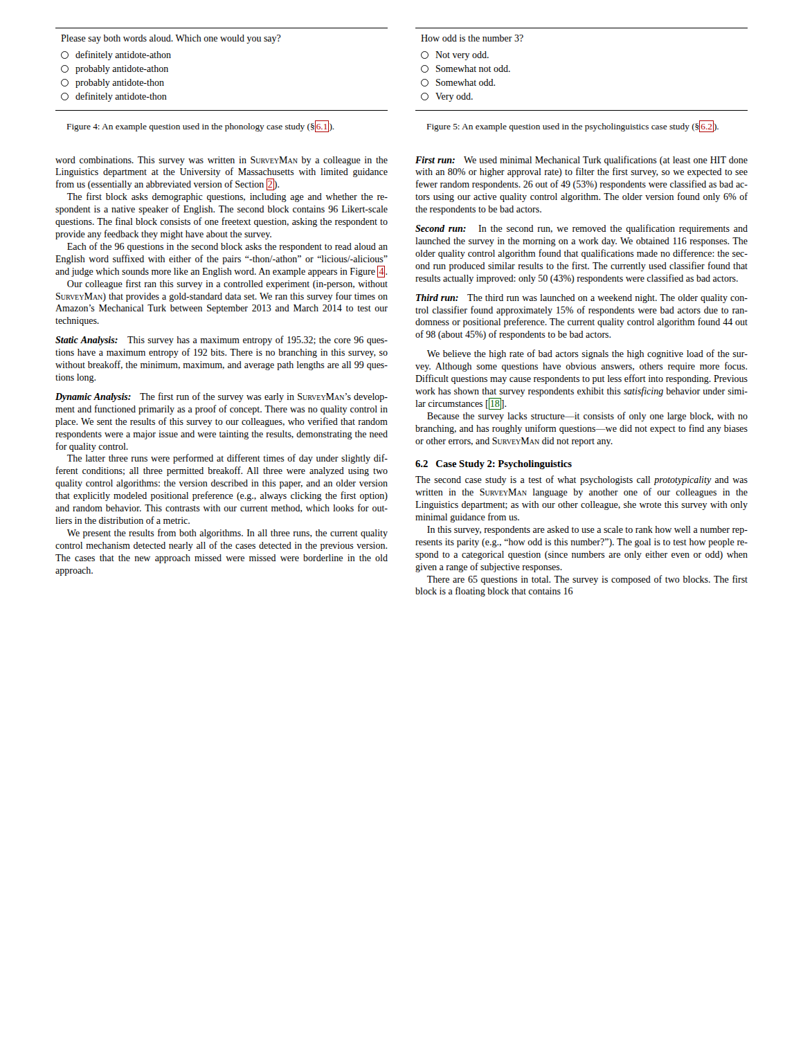Please say both words aloud. Which one would you say?
definitely antidote-athon
probably antidote-athon
probably antidote-thon
definitely antidote-thon
Figure 4: An example question used in the phonology case study (§6.1).
word combinations. This survey was written in SurveyMan by a colleague in the Linguistics department at the University of Massachusetts with limited guidance from us (essentially an abbreviated version of Section 2).
The first block asks demographic questions, including age and whether the respondent is a native speaker of English. The second block contains 96 Likert-scale questions. The final block consists of one freetext question, asking the respondent to provide any feedback they might have about the survey.
Each of the 96 questions in the second block asks the respondent to read aloud an English word suffixed with either of the pairs “-thon/-athon” or “licious/-alicious” and judge which sounds more like an English word. An example appears in Figure 4.
Our colleague first ran this survey in a controlled experiment (in-person, without SurveyMan) that provides a gold-standard data set. We ran this survey four times on Amazon’s Mechanical Turk between September 2013 and March 2014 to test our techniques.
Static Analysis: This survey has a maximum entropy of 195.32; the core 96 questions have a maximum entropy of 192 bits. There is no branching in this survey, so without breakoff, the minimum, maximum, and average path lengths are all 99 questions long.
Dynamic Analysis: The first run of the survey was early in SurveyMan’s development and functioned primarily as a proof of concept. There was no quality control in place. We sent the results of this survey to our colleagues, who verified that random respondents were a major issue and were tainting the results, demonstrating the need for quality control.
The latter three runs were performed at different times of day under slightly different conditions; all three permitted breakoff. All three were analyzed using two quality control algorithms: the version described in this paper, and an older version that explicitly modeled positional preference (e.g., always clicking the first option) and random behavior. This contrasts with our current method, which looks for outliers in the distribution of a metric.
We present the results from both algorithms. In all three runs, the current quality control mechanism detected nearly all of the cases detected in the previous version. The cases that the new approach missed were missed were borderline in the old approach.
How odd is the number 3?
Not very odd.
Somewhat not odd.
Somewhat odd.
Very odd.
Figure 5: An example question used in the psycholinguistics case study (§6.2).
First run: We used minimal Mechanical Turk qualifications (at least one HIT done with an 80% or higher approval rate) to filter the first survey, so we expected to see fewer random respondents. 26 out of 49 (53%) respondents were classified as bad actors using our active quality control algorithm. The older version found only 6% of the respondents to be bad actors.
Second run: In the second run, we removed the qualification requirements and launched the survey in the morning on a work day. We obtained 116 responses. The older quality control algorithm found that qualifications made no difference: the second run produced similar results to the first. The currently used classifier found that results actually improved: only 50 (43%) respondents were classified as bad actors.
Third run: The third run was launched on a weekend night. The older quality control classifier found approximately 15% of respondents were bad actors due to randomness or positional preference. The current quality control algorithm found 44 out of 98 (about 45%) of respondents to be bad actors.
We believe the high rate of bad actors signals the high cognitive load of the survey. Although some questions have obvious answers, others require more focus. Difficult questions may cause respondents to put less effort into responding. Previous work has shown that survey respondents exhibit this satisficing behavior under similar circumstances [18].
Because the survey lacks structure—it consists of only one large block, with no branching, and has roughly uniform questions—we did not expect to find any biases or other errors, and SurveyMan did not report any.
6.2 Case Study 2: Psycholinguistics
The second case study is a test of what psychologists call prototypicality and was written in the SurveyMan language by another one of our colleagues in the Linguistics department; as with our other colleague, she wrote this survey with only minimal guidance from us.
In this survey, respondents are asked to use a scale to rank how well a number represents its parity (e.g., “how odd is this number?”). The goal is to test how people respond to a categorical question (since numbers are only either even or odd) when given a range of subjective responses.
There are 65 questions in total. The survey is composed of two blocks. The first block is a floating block that contains 16